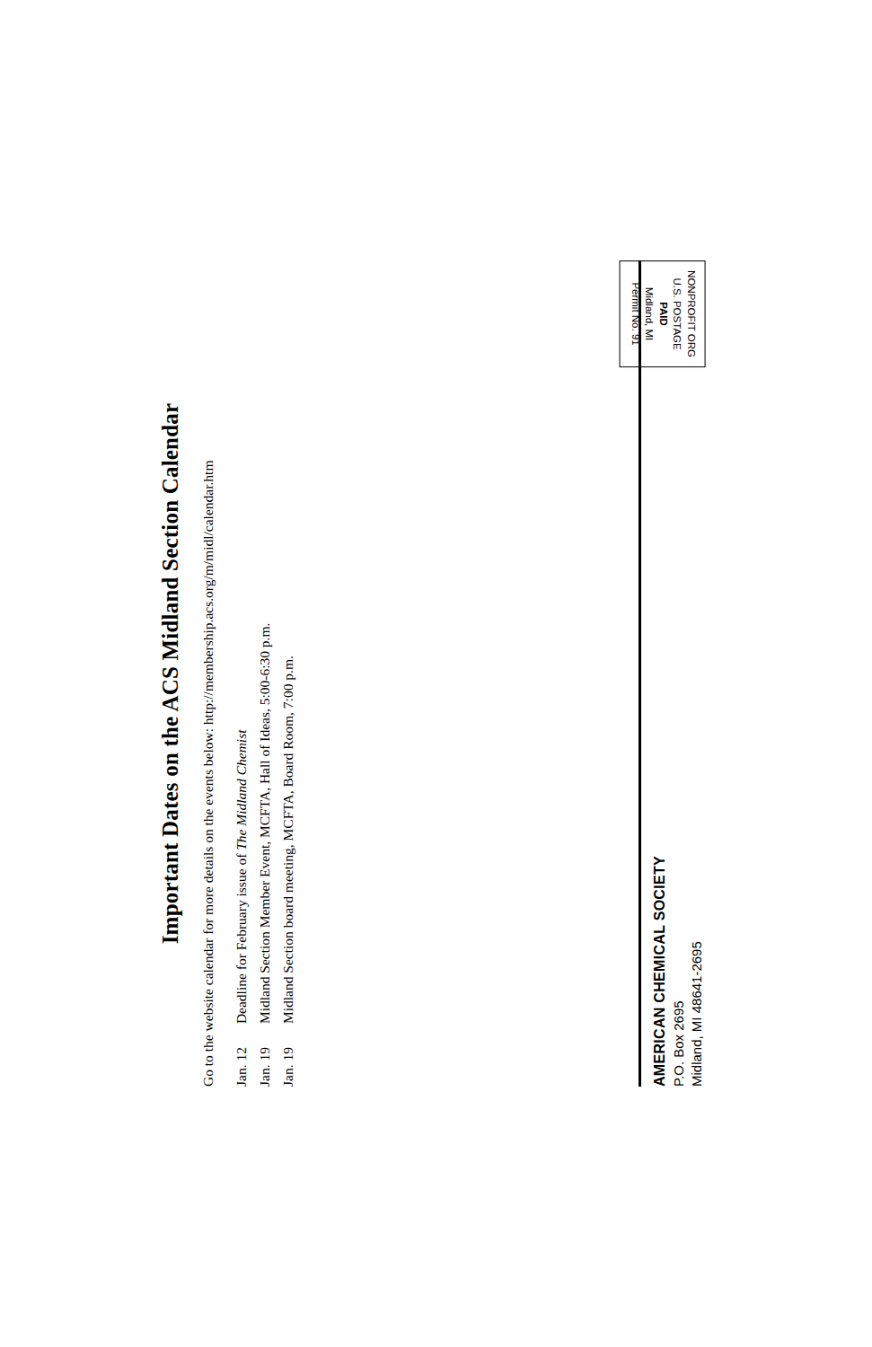Important Dates on the ACS Midland Section Calendar
Go to the website calendar for more details on the events below: http://membership.acs.org/m/midl/calendar.htm
| Jan. 12 | Deadline for February issue of The Midland Chemist |
| Jan. 19 | Midland Section Member Event, MCFTA, Hall of Ideas, 5:00-6:30 p.m. |
| Jan. 19 | Midland Section board meeting, MCFTA, Board Room, 7:00 p.m. |
AMERICAN CHEMICAL SOCIETY
P.O. Box 2695
Midland, MI 48641-2695
NONPROFIT ORG
U.S. POSTAGE
PAID
Midland, MI
Permit No. 91